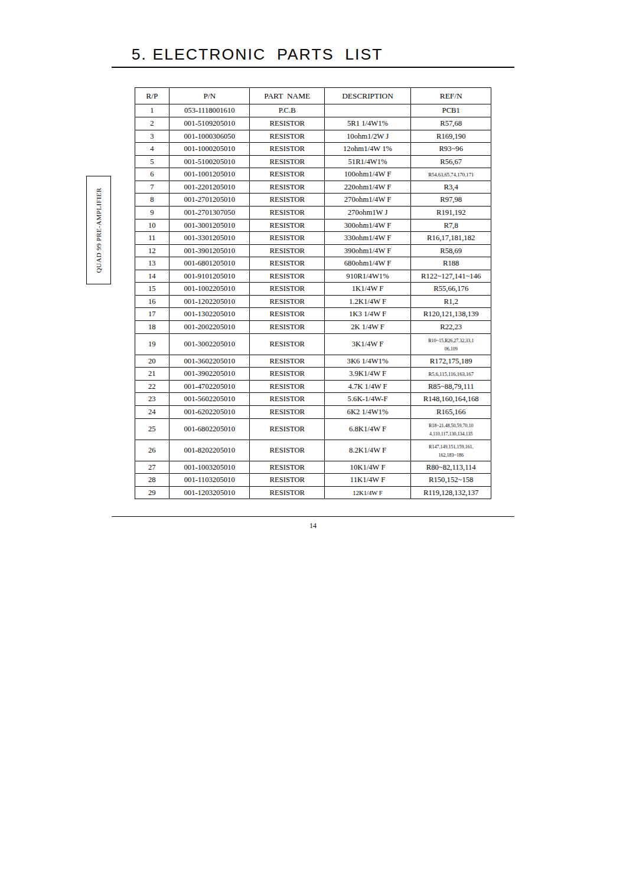5. ELECTRONIC PARTS LIST
QUAD 99 PRE-AMPLIFIER
| R/P | P/N | PART NAME | DESCRIPTION | REF/N |
| --- | --- | --- | --- | --- |
| 1 | 053-1118001610 | P.C.B | | PCB1 |
| 2 | 001-5109205010 | RESISTOR | 5R1 1/4W1% | R57,68 |
| 3 | 001-1000306050 | RESISTOR | 10ohm1/2W J | R169,190 |
| 4 | 001-1000205010 | RESISTOR | 12ohm1/4W 1% | R93~96 |
| 5 | 001-5100205010 | RESISTOR | 51R1/4W1% | R56,67 |
| 6 | 001-1001205010 | RESISTOR | 100ohm1/4W F | R54,63,65,74,170,171 |
| 7 | 001-2201205010 | RESISTOR | 220ohm1/4W F | R3,4 |
| 8 | 001-2701205010 | RESISTOR | 270ohm1/4W F | R97,98 |
| 9 | 001-2701307050 | RESISTOR | 270ohm1W J | R191,192 |
| 10 | 001-3001205010 | RESISTOR | 300ohm1/4W F | R7,8 |
| 11 | 001-3301205010 | RESISTOR | 330ohm1/4W F | R16,17,181,182 |
| 12 | 001-3901205010 | RESISTOR | 390ohm1/4W F | R58,69 |
| 13 | 001-6801205010 | RESISTOR | 680ohm1/4W F | R188 |
| 14 | 001-9101205010 | RESISTOR | 910R1/4W1% | R122~127,141~146 |
| 15 | 001-1002205010 | RESISTOR | 1K1/4W F | R55,66,176 |
| 16 | 001-1202205010 | RESISTOR | 1.2K1/4W F | R1,2 |
| 17 | 001-1302205010 | RESISTOR | 1K3 1/4W F | R120,121,138,139 |
| 18 | 001-2002205010 | RESISTOR | 2K 1/4W F | R22,23 |
| 19 | 001-3002205010 | RESISTOR | 3K1/4W F | R10~15,R26,27,32,33,1 06,109 |
| 20 | 001-3602205010 | RESISTOR | 3K6 1/4W1% | R172,175,189 |
| 21 | 001-3902205010 | RESISTOR | 3.9K1/4W F | R5,6,115,116,163,167 |
| 22 | 001-4702205010 | RESISTOR | 4.7K 1/4W F | R85~88,79,111 |
| 23 | 001-5602205010 | RESISTOR | 5.6K-1/4W-F | R148,160,164,168 |
| 24 | 001-6202205010 | RESISTOR | 6K2 1/4W1% | R165,166 |
| 25 | 001-6802205010 | RESISTOR | 6.8K1/4W F | R18~21,48,50,59,70,10 4,110,117,130,134,135 |
| 26 | 001-8202205010 | RESISTOR | 8.2K1/4W F | R147,149,151,159,161, 162,183~186 |
| 27 | 001-1003205010 | RESISTOR | 10K1/4W F | R80~82,113,114 |
| 28 | 001-1103205010 | RESISTOR | 11K1/4W F | R150,152~158 |
| 29 | 001-1203205010 | RESISTOR | 12K1/4W F | R119,128,132,137 |
14